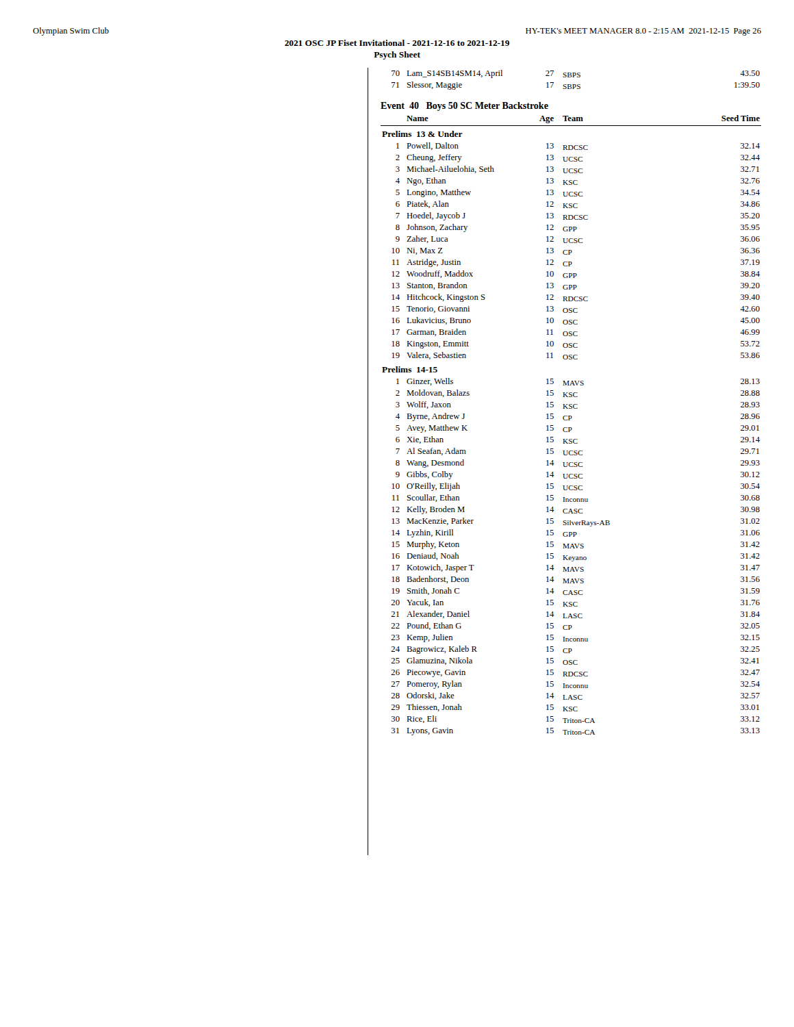Olympian Swim Club
HY-TEK's MEET MANAGER 8.0 - 2:15 AM 2021-12-15 Page 26
2021 OSC JP Fiset Invitational - 2021-12-16 to 2021-12-19
Psych Sheet
| 70 | Lam_S14SB14SM14, April | 27 | SBPS | 43.50 |
| 71 | Slessor, Maggie | 17 | SBPS | 1:39.50 |
Event 40 Boys 50 SC Meter Backstroke
| | Name | Age | Team | Seed Time |
| Prelims 13 & Under |
| 1 | Powell, Dalton | 13 | RDCSC | 32.14 |
| 2 | Cheung, Jeffery | 13 | UCSC | 32.44 |
| 3 | Michael-Ailuelohia, Seth | 13 | UCSC | 32.71 |
| 4 | Ngo, Ethan | 13 | KSC | 32.76 |
| 5 | Longino, Matthew | 13 | UCSC | 34.54 |
| 6 | Piatek, Alan | 12 | KSC | 34.86 |
| 7 | Hoedel, Jaycob J | 13 | RDCSC | 35.20 |
| 8 | Johnson, Zachary | 12 | GPP | 35.95 |
| 9 | Zaher, Luca | 12 | UCSC | 36.06 |
| 10 | Ni, Max Z | 13 | CP | 36.36 |
| 11 | Astridge, Justin | 12 | CP | 37.19 |
| 12 | Woodruff, Maddox | 10 | GPP | 38.84 |
| 13 | Stanton, Brandon | 13 | GPP | 39.20 |
| 14 | Hitchcock, Kingston S | 12 | RDCSC | 39.40 |
| 15 | Tenorio, Giovanni | 13 | OSC | 42.60 |
| 16 | Lukavicius, Bruno | 10 | OSC | 45.00 |
| 17 | Garman, Braiden | 11 | OSC | 46.99 |
| 18 | Kingston, Emmitt | 10 | OSC | 53.72 |
| 19 | Valera, Sebastien | 11 | OSC | 53.86 |
| Prelims 14-15 |
| 1 | Ginzer, Wells | 15 | MAVS | 28.13 |
| 2 | Moldovan, Balazs | 15 | KSC | 28.88 |
| 3 | Wolff, Jaxon | 15 | KSC | 28.93 |
| 4 | Byrne, Andrew J | 15 | CP | 28.96 |
| 5 | Avey, Matthew K | 15 | CP | 29.01 |
| 6 | Xie, Ethan | 15 | KSC | 29.14 |
| 7 | Al Seafan, Adam | 15 | UCSC | 29.71 |
| 8 | Wang, Desmond | 14 | UCSC | 29.93 |
| 9 | Gibbs, Colby | 14 | UCSC | 30.12 |
| 10 | O'Reilly, Elijah | 15 | UCSC | 30.54 |
| 11 | Scoullar, Ethan | 15 | Inconnu | 30.68 |
| 12 | Kelly, Broden M | 14 | CASC | 30.98 |
| 13 | MacKenzie, Parker | 15 | SilverRays-AB | 31.02 |
| 14 | Lyzhin, Kirill | 15 | GPP | 31.06 |
| 15 | Murphy, Keton | 15 | MAVS | 31.42 |
| 16 | Deniaud, Noah | 15 | Keyano | 31.42 |
| 17 | Kotowich, Jasper T | 14 | MAVS | 31.47 |
| 18 | Badenhorst, Deon | 14 | MAVS | 31.56 |
| 19 | Smith, Jonah C | 14 | CASC | 31.59 |
| 20 | Yacuk, Ian | 15 | KSC | 31.76 |
| 21 | Alexander, Daniel | 14 | LASC | 31.84 |
| 22 | Pound, Ethan G | 15 | CP | 32.05 |
| 23 | Kemp, Julien | 15 | Inconnu | 32.15 |
| 24 | Bagrowicz, Kaleb R | 15 | CP | 32.25 |
| 25 | Glamuzina, Nikola | 15 | OSC | 32.41 |
| 26 | Piecowye, Gavin | 15 | RDCSC | 32.47 |
| 27 | Pomeroy, Rylan | 15 | Inconnu | 32.54 |
| 28 | Odorski, Jake | 14 | LASC | 32.57 |
| 29 | Thiessen, Jonah | 15 | KSC | 33.01 |
| 30 | Rice, Eli | 15 | Triton-CA | 33.12 |
| 31 | Lyons, Gavin | 15 | Triton-CA | 33.13 |